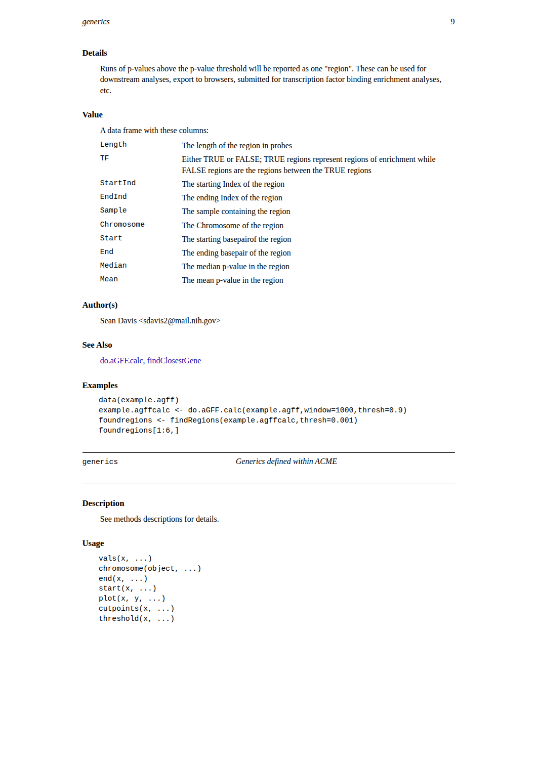generics 9
Details
Runs of p-values above the p-value threshold will be reported as one "region". These can be used for downstream analyses, export to browsers, submitted for transcription factor binding enrichment analyses, etc.
Value
A data frame with these columns:
Length
The length of the region in probes
TF
Either TRUE or FALSE; TRUE regions represent regions of enrichment while FALSE regions are the regions between the TRUE regions
StartInd
The starting Index of the region
EndInd
The ending Index of the region
Sample
The sample containing the region
Chromosome
The Chromosome of the region
Start
The starting basepairof the region
End
The ending basepair of the region
Median
The median p-value in the region
Mean
The mean p-value in the region
Author(s)
Sean Davis <sdavis2@mail.nih.gov>
See Also
do.aGFF.calc, findClosestGene
Examples
data(example.agff)
example.agffcalc <- do.aGFF.calc(example.agff,window=1000,thresh=0.9)
foundregions <- findRegions(example.agffcalc,thresh=0.001)
foundregions[1:6,]
generics Generics defined within ACME
Description
See methods descriptions for details.
Usage
vals(x, ...)
chromosome(object, ...)
end(x, ...)
start(x, ...)
plot(x, y, ...)
cutpoints(x, ...)
threshold(x, ...)